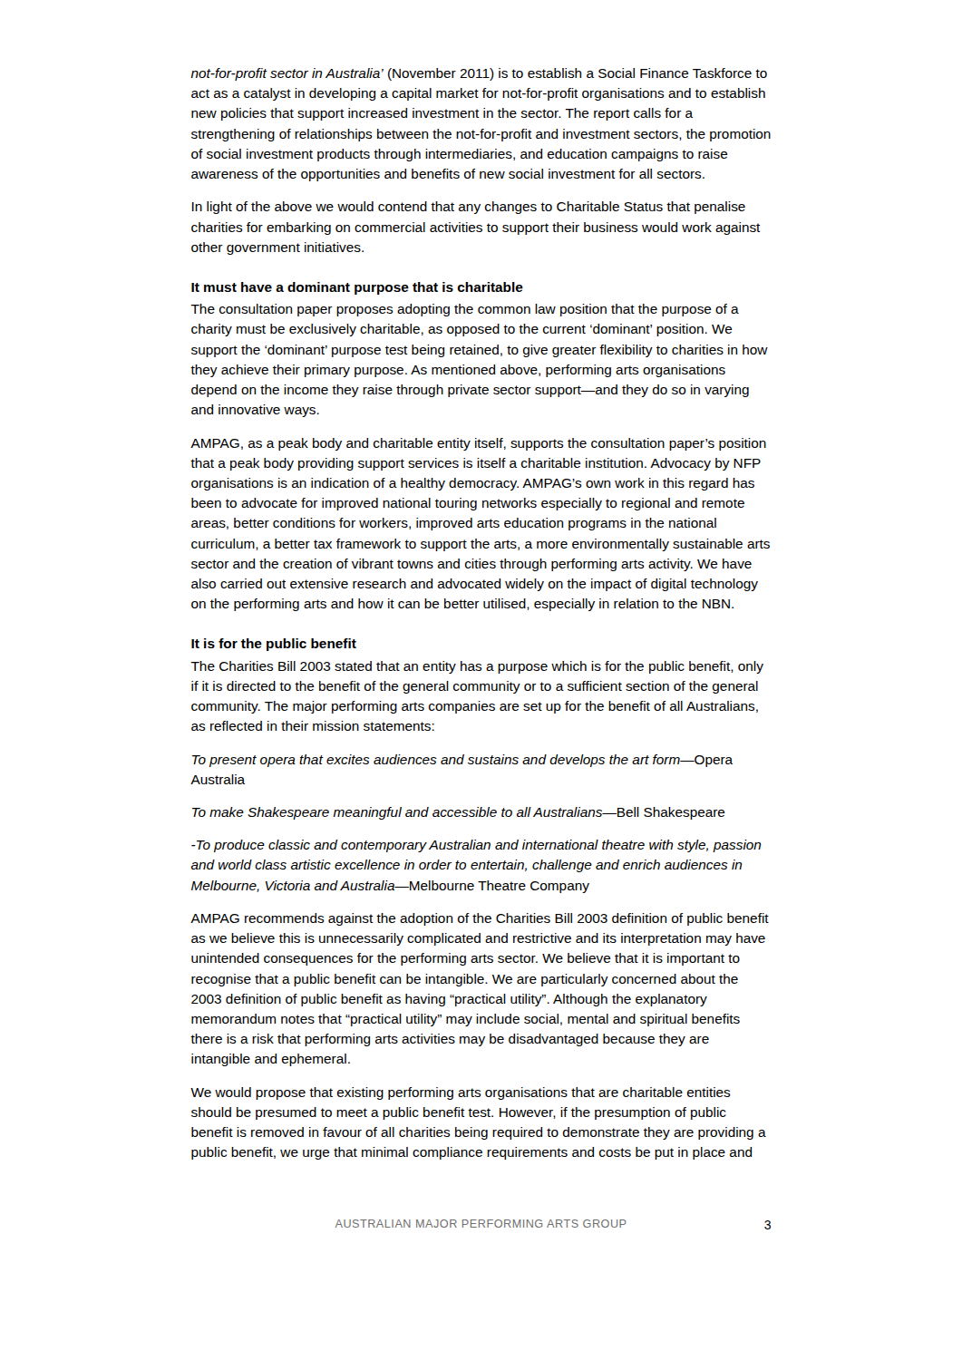not-for-profit sector in Australia’ (November 2011) is to establish a Social Finance Taskforce to act as a catalyst in developing a capital market for not-for-profit organisations and to establish new policies that support increased investment in the sector. The report calls for a strengthening of relationships between the not-for-profit and investment sectors, the promotion of social investment products through intermediaries, and education campaigns to raise awareness of the opportunities and benefits of new social investment for all sectors.
In light of the above we would contend that any changes to Charitable Status that penalise charities for embarking on commercial activities to support their business would work against other government initiatives.
It must have a dominant purpose that is charitable
The consultation paper proposes adopting the common law position that the purpose of a charity must be exclusively charitable, as opposed to the current ‘dominant’ position. We support the ‘dominant’ purpose test being retained, to give greater flexibility to charities in how they achieve their primary purpose. As mentioned above, performing arts organisations depend on the income they raise through private sector support—and they do so in varying and innovative ways.
AMPAG, as a peak body and charitable entity itself, supports the consultation paper’s position that a peak body providing support services is itself a charitable institution. Advocacy by NFP organisations is an indication of a healthy democracy. AMPAG’s own work in this regard has been to advocate for improved national touring networks especially to regional and remote areas, better conditions for workers, improved arts education programs in the national curriculum, a better tax framework to support the arts, a more environmentally sustainable arts sector and the creation of vibrant towns and cities through performing arts activity. We have also carried out extensive research and advocated widely on the impact of digital technology on the performing arts and how it can be better utilised, especially in relation to the NBN.
It is for the public benefit
The Charities Bill 2003 stated that an entity has a purpose which is for the public benefit, only if it is directed to the benefit of the general community or to a sufficient section of the general community. The major performing arts companies are set up for the benefit of all Australians, as reflected in their mission statements:
To present opera that excites audiences and sustains and develops the art form—Opera Australia
To make Shakespeare meaningful and accessible to all Australians—Bell Shakespeare
-To produce classic and contemporary Australian and international theatre with style, passion and world class artistic excellence in order to entertain, challenge and enrich audiences in Melbourne, Victoria and Australia—Melbourne Theatre Company
AMPAG recommends against the adoption of the Charities Bill 2003 definition of public benefit as we believe this is unnecessarily complicated and restrictive and its interpretation may have unintended consequences for the performing arts sector. We believe that it is important to recognise that a public benefit can be intangible. We are particularly concerned about the 2003 definition of public benefit as having “practical utility”. Although the explanatory memorandum notes that “practical utility” may include social, mental and spiritual benefits there is a risk that performing arts activities may be disadvantaged because they are intangible and ephemeral.
We would propose that existing performing arts organisations that are charitable entities should be presumed to meet a public benefit test. However, if the presumption of public benefit is removed in favour of all charities being required to demonstrate they are providing a public benefit, we urge that minimal compliance requirements and costs be put in place and
AUSTRALIAN MAJOR PERFORMING ARTS GROUP 3